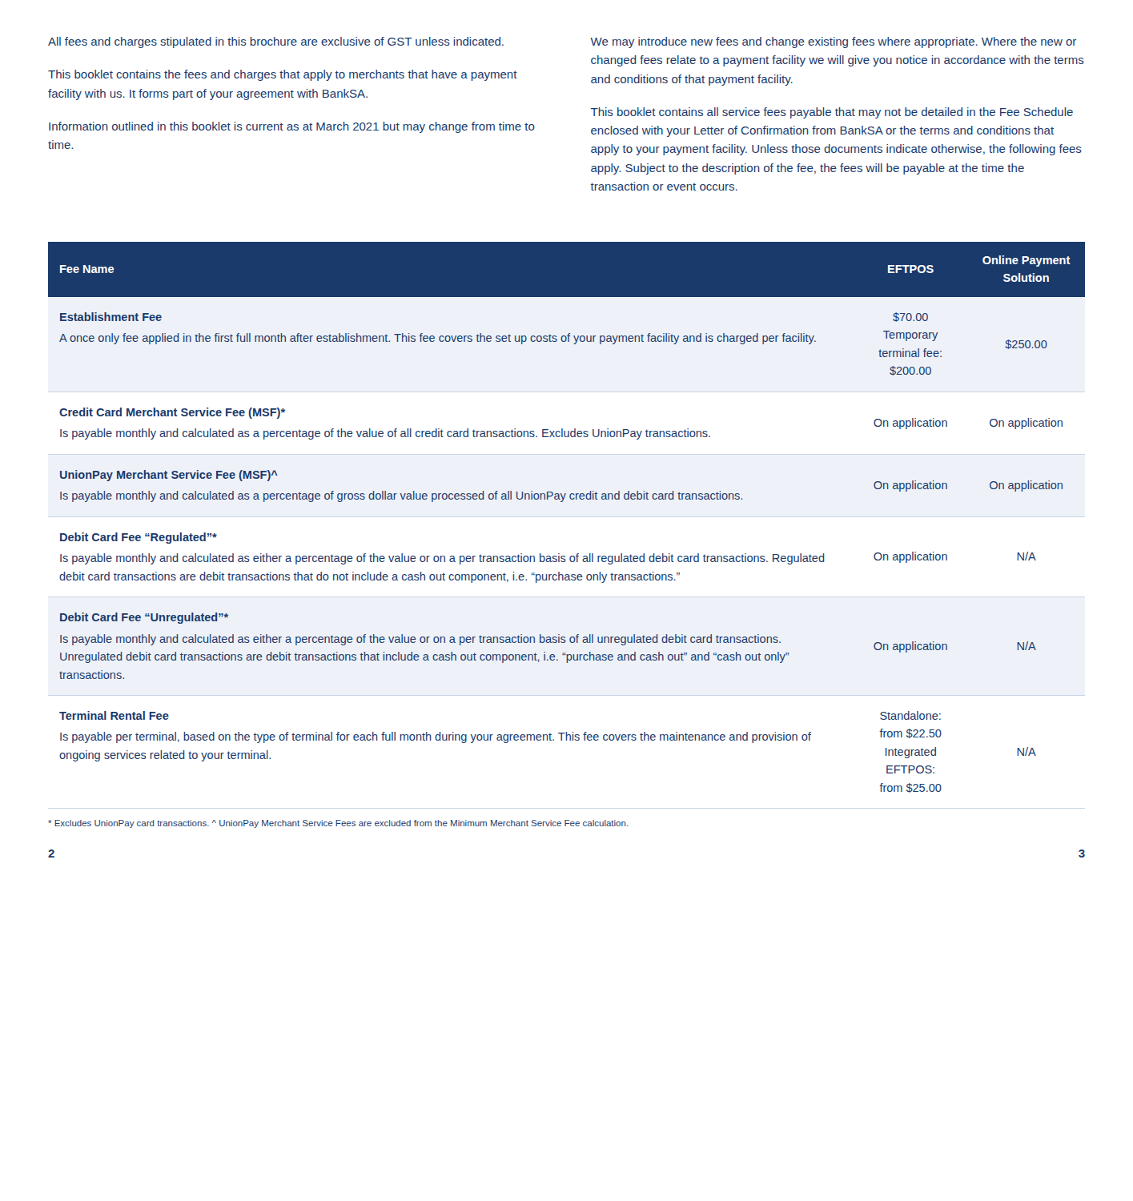All fees and charges stipulated in this brochure are exclusive of GST unless indicated.
This booklet contains the fees and charges that apply to merchants that have a payment facility with us. It forms part of your agreement with BankSA.
Information outlined in this booklet is current as at March 2021 but may change from time to time.
We may introduce new fees and change existing fees where appropriate. Where the new or changed fees relate to a payment facility we will give you notice in accordance with the terms and conditions of that payment facility.
This booklet contains all service fees payable that may not be detailed in the Fee Schedule enclosed with your Letter of Confirmation from BankSA or the terms and conditions that apply to your payment facility. Unless those documents indicate otherwise, the following fees apply. Subject to the description of the fee, the fees will be payable at the time the transaction or event occurs.
| Fee Name | EFTPOS | Online Payment Solution |
| --- | --- | --- |
| Establishment Fee A once only fee applied in the first full month after establishment. This fee covers the set up costs of your payment facility and is charged per facility. | $70.00 Temporary terminal fee: $200.00 | $250.00 |
| Credit Card Merchant Service Fee (MSF)* Is payable monthly and calculated as a percentage of the value of all credit card transactions. Excludes UnionPay transactions. | On application | On application |
| UnionPay Merchant Service Fee (MSF)^ Is payable monthly and calculated as a percentage of gross dollar value processed of all UnionPay credit and debit card transactions. | On application | On application |
| Debit Card Fee “Regulated”* Is payable monthly and calculated as either a percentage of the value or on a per transaction basis of all regulated debit card transactions. Regulated debit card transactions are debit transactions that do not include a cash out component, i.e. “purchase only transactions.” | On application | N/A |
| Debit Card Fee “Unregulated”* Is payable monthly and calculated as either a percentage of the value or on a per transaction basis of all unregulated debit card transactions. Unregulated debit card transactions are debit transactions that include a cash out component, i.e. “purchase and cash out” and “cash out only” transactions. | On application | N/A |
| Terminal Rental Fee Is payable per terminal, based on the type of terminal for each full month during your agreement. This fee covers the maintenance and provision of ongoing services related to your terminal. | Standalone: from $22.50 Integrated EFTPOS: from $25.00 | N/A |
* Excludes UnionPay card transactions. ^ UnionPay Merchant Service Fees are excluded from the Minimum Merchant Service Fee calculation.
2 3